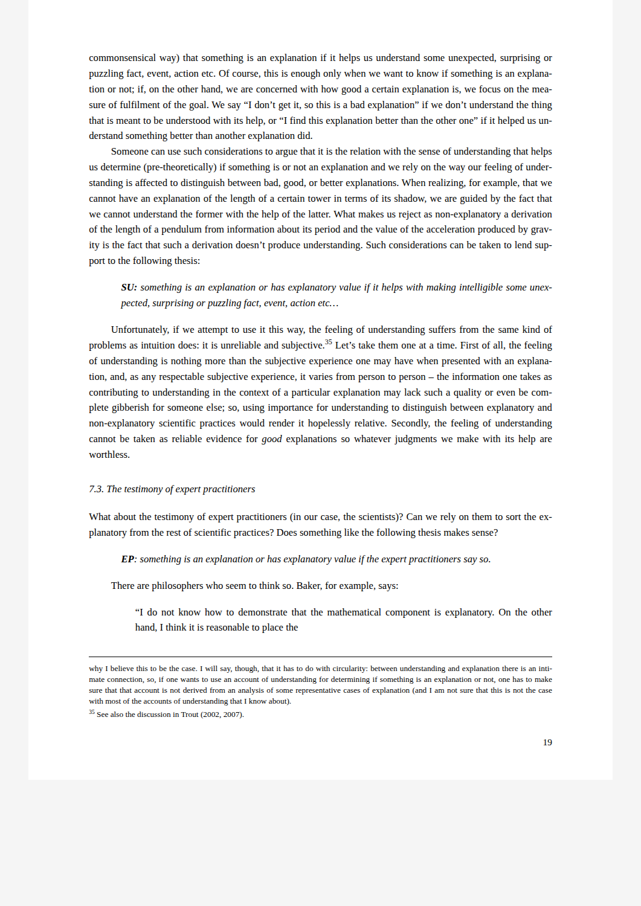commonsensical way) that something is an explanation if it helps us understand some unexpected, surprising or puzzling fact, event, action etc. Of course, this is enough only when we want to know if something is an explanation or not; if, on the other hand, we are concerned with how good a certain explanation is, we focus on the measure of fulfilment of the goal. We say “I don’t get it, so this is a bad explanation” if we don’t understand the thing that is meant to be understood with its help, or “I find this explanation better than the other one” if it helped us understand something better than another explanation did.
Someone can use such considerations to argue that it is the relation with the sense of understanding that helps us determine (pre-theoretically) if something is or not an explanation and we rely on the way our feeling of understanding is affected to distinguish between bad, good, or better explanations. When realizing, for example, that we cannot have an explanation of the length of a certain tower in terms of its shadow, we are guided by the fact that we cannot understand the former with the help of the latter. What makes us reject as non-explanatory a derivation of the length of a pendulum from information about its period and the value of the acceleration produced by gravity is the fact that such a derivation doesn’t produce understanding. Such considerations can be taken to lend support to the following thesis:
SU: something is an explanation or has explanatory value if it helps with making intelligible some unexpected, surprising or puzzling fact, event, action etc…
Unfortunately, if we attempt to use it this way, the feeling of understanding suffers from the same kind of problems as intuition does: it is unreliable and subjective.35 Let’s take them one at a time. First of all, the feeling of understanding is nothing more than the subjective experience one may have when presented with an explanation, and, as any respectable subjective experience, it varies from person to person – the information one takes as contributing to understanding in the context of a particular explanation may lack such a quality or even be complete gibberish for someone else; so, using importance for understanding to distinguish between explanatory and non-explanatory scientific practices would render it hopelessly relative. Secondly, the feeling of understanding cannot be taken as reliable evidence for good explanations so whatever judgments we make with its help are worthless.
7.3. The testimony of expert practitioners
What about the testimony of expert practitioners (in our case, the scientists)? Can we rely on them to sort the explanatory from the rest of scientific practices? Does something like the following thesis makes sense?
EP: something is an explanation or has explanatory value if the expert practitioners say so.
There are philosophers who seem to think so. Baker, for example, says:
“I do not know how to demonstrate that the mathematical component is explanatory. On the other hand, I think it is reasonable to place the
why I believe this to be the case. I will say, though, that it has to do with circularity: between understanding and explanation there is an intimate connection, so, if one wants to use an account of understanding for determining if something is an explanation or not, one has to make sure that that account is not derived from an analysis of some representative cases of explanation (and I am not sure that this is not the case with most of the accounts of understanding that I know about).
35 See also the discussion in Trout (2002, 2007).
19